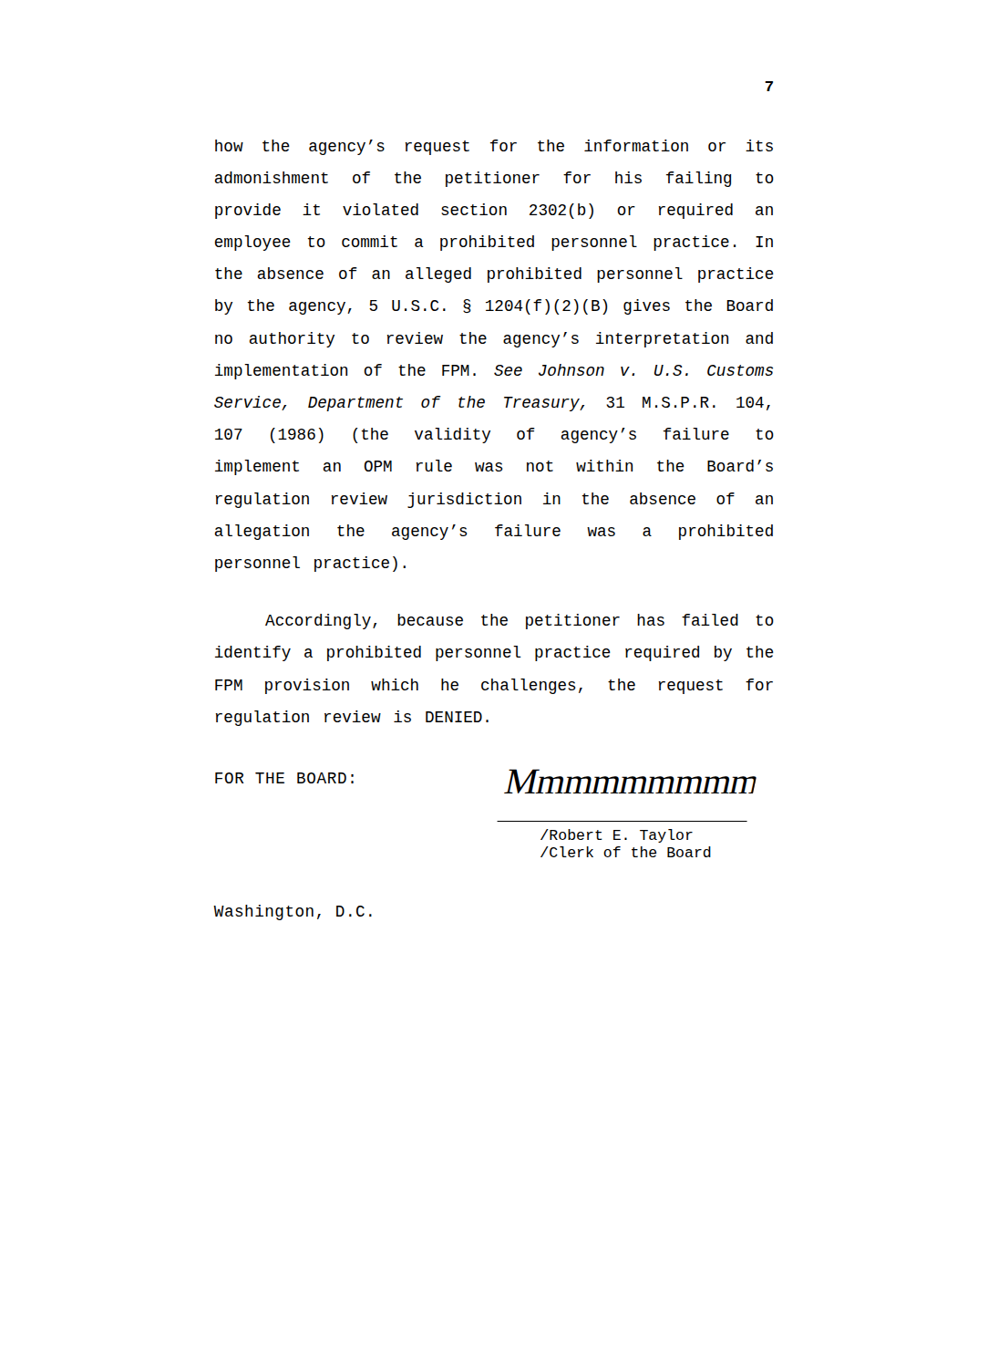7
how the agency’s request for the information or its admonishment of the petitioner for his failing to provide it violated section 2302(b) or required an employee to commit a prohibited personnel practice. In the absence of an alleged prohibited personnel practice by the agency, 5 U.S.C. § 1204(f)(2)(B) gives the Board no authority to review the agency’s interpretation and implementation of the FPM. See Johnson v. U.S. Customs Service, Department of the Treasury, 31 M.S.P.R. 104, 107 (1986) (the validity of agency’s failure to implement an OPM rule was not within the Board’s regulation review jurisdiction in the absence of an allegation the agency’s failure was a prohibited personnel practice).
Accordingly, because the petitioner has failed to identify a prohibited personnel practice required by the FPM provision which he challenges, the request for regulation review is DENIED.
FOR THE BOARD:
Mmmmmmmmmmm
/Robert E. Taylor
/Clerk of the Board
Washington, D.C.